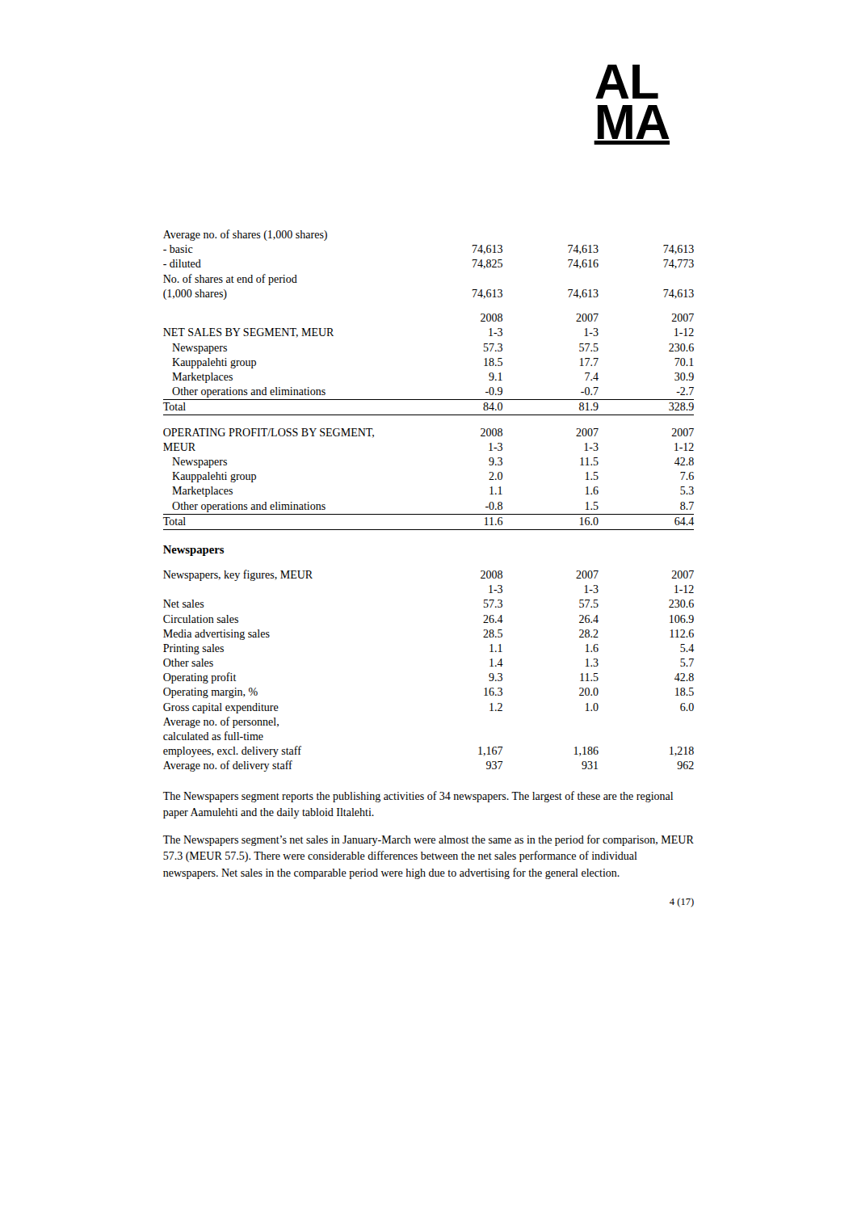AL MA
| Average no. of shares (1,000 shares) | | | |
| - basic | 74,613 | 74,613 | 74,613 |
| - diluted | 74,825 | 74,616 | 74,773 |
| No. of shares at end of period | | | |
| (1,000 shares) | 74,613 | 74,613 | 74,613 |
| | 2008 | 2007 | 2007 |
| NET SALES BY SEGMENT, MEUR | 1-3 | 1-3 | 1-12 |
| Newspapers | 57.3 | 57.5 | 230.6 |
| Kauppalehti group | 18.5 | 17.7 | 70.1 |
| Marketplaces | 9.1 | 7.4 | 30.9 |
| Other operations and eliminations | -0.9 | -0.7 | -2.7 |
| Total | 84.0 | 81.9 | 328.9 |
| OPERATING PROFIT/LOSS BY SEGMENT, | 2008 | 2007 | 2007 |
| MEUR | 1-3 | 1-3 | 1-12 |
| Newspapers | 9.3 | 11.5 | 42.8 |
| Kauppalehti group | 2.0 | 1.5 | 7.6 |
| Marketplaces | 1.1 | 1.6 | 5.3 |
| Other operations and eliminations | -0.8 | 1.5 | 8.7 |
| Total | 11.6 | 16.0 | 64.4 |
Newspapers
| Newspapers, key figures, MEUR | 2008 | 2007 | 2007 |
| | 1-3 | 1-3 | 1-12 |
| Net sales | 57.3 | 57.5 | 230.6 |
| Circulation sales | 26.4 | 26.4 | 106.9 |
| Media advertising sales | 28.5 | 28.2 | 112.6 |
| Printing sales | 1.1 | 1.6 | 5.4 |
| Other sales | 1.4 | 1.3 | 5.7 |
| Operating profit | 9.3 | 11.5 | 42.8 |
| Operating margin, % | 16.3 | 20.0 | 18.5 |
| Gross capital expenditure | 1.2 | 1.0 | 6.0 |
| Average no. of personnel, | | | |
| calculated as full-time | | | |
| employees, excl. delivery staff | 1,167 | 1,186 | 1,218 |
| Average no. of delivery staff | 937 | 931 | 962 |
The Newspapers segment reports the publishing activities of 34 newspapers. The largest of these are the regional paper Aamulehti and the daily tabloid Iltalehti.
The Newspapers segment’s net sales in January-March were almost the same as in the period for comparison, MEUR 57.3 (MEUR 57.5). There were considerable differences between the net sales performance of individual newspapers. Net sales in the comparable period were high due to advertising for the general election.
4 (17)